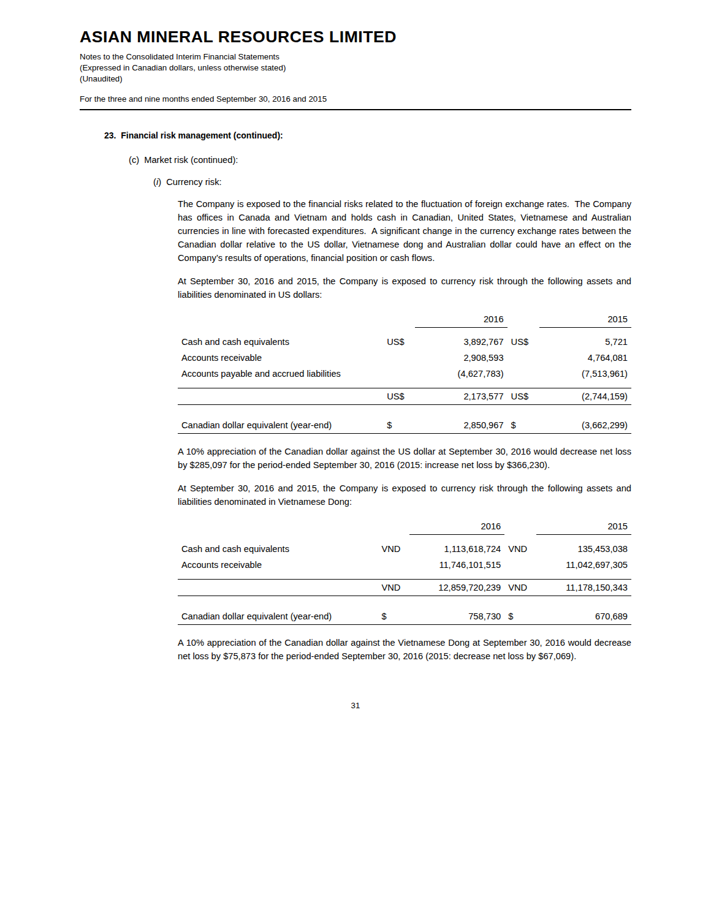ASIAN MINERAL RESOURCES LIMITED
Notes to the Consolidated Interim Financial Statements
(Expressed in Canadian dollars, unless otherwise stated)
(Unaudited)
For the three and nine months ended September 30, 2016 and 2015
23. Financial risk management (continued):
(c) Market risk (continued):
(i) Currency risk:
The Company is exposed to the financial risks related to the fluctuation of foreign exchange rates. The Company has offices in Canada and Vietnam and holds cash in Canadian, United States, Vietnamese and Australian currencies in line with forecasted expenditures. A significant change in the currency exchange rates between the Canadian dollar relative to the US dollar, Vietnamese dong and Australian dollar could have an effect on the Company’s results of operations, financial position or cash flows.
At September 30, 2016 and 2015, the Company is exposed to currency risk through the following assets and liabilities denominated in US dollars:
| | | 2016 | | 2015 |
| --- | --- | --- | --- | --- |
| Cash and cash equivalents | US$ | 3,892,767 | US$ | 5,721 |
| Accounts receivable | | 2,908,593 | | 4,764,081 |
| Accounts payable and accrued liabilities | | (4,627,783) | | (7,513,961) |
| | US$ | 2,173,577 | US$ | (2,744,159) |
| Canadian dollar equivalent (year-end) | $ | 2,850,967 | $ | (3,662,299) |
A 10% appreciation of the Canadian dollar against the US dollar at September 30, 2016 would decrease net loss by $285,097 for the period-ended September 30, 2016 (2015: increase net loss by $366,230).
At September 30, 2016 and 2015, the Company is exposed to currency risk through the following assets and liabilities denominated in Vietnamese Dong:
| | | 2016 | | 2015 |
| --- | --- | --- | --- | --- |
| Cash and cash equivalents | VND | 1,113,618,724 | VND | 135,453,038 |
| Accounts receivable | | 11,746,101,515 | | 11,042,697,305 |
| | VND | 12,859,720,239 | VND | 11,178,150,343 |
| Canadian dollar equivalent (year-end) | $ | 758,730 | $ | 670,689 |
A 10% appreciation of the Canadian dollar against the Vietnamese Dong at September 30, 2016 would decrease net loss by $75,873 for the period-ended September 30, 2016 (2015: decrease net loss by $67,069).
31